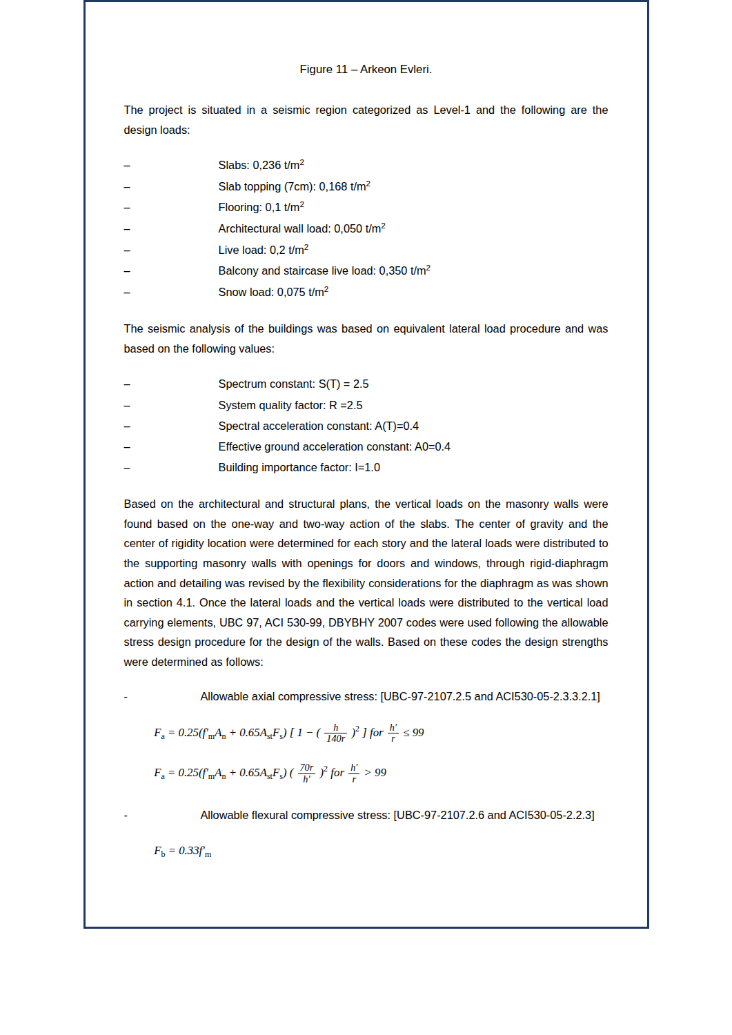Figure 11 – Arkeon Evleri.
The project is situated in a seismic region categorized as Level-1 and the following are the design loads:
–Slabs: 0,236 t/m2
–Slab topping (7cm): 0,168 t/m2
–Flooring: 0,1 t/m2
–Architectural wall load: 0,050 t/m2
–Live load: 0,2 t/m2
–Balcony and staircase live load: 0,350 t/m2
–Snow load: 0,075 t/m2
The seismic analysis of the buildings was based on equivalent lateral load procedure and was based on the following values:
–Spectrum constant: S(T) = 2.5
–System quality factor: R =2.5
–Spectral acceleration constant: A(T)=0.4
–Effective ground acceleration constant: A0=0.4
–Building importance factor: I=1.0
Based on the architectural and structural plans, the vertical loads on the masonry walls were found based on the one-way and two-way action of the slabs. The center of gravity and the center of rigidity location were determined for each story and the lateral loads were distributed to the supporting masonry walls with openings for doors and windows, through rigid-diaphragm action and detailing was revised by the flexibility considerations for the diaphragm as was shown in section 4.1. Once the lateral loads and the vertical loads were distributed to the vertical load carrying elements, UBC 97, ACI 530-99, DBYBHY 2007 codes were used following the allowable stress design procedure for the design of the walls. Based on these codes the design strengths were determined as follows:
- Allowable axial compressive stress: [UBC-97-2107.2.5 and ACI530-05-2.3.3.2.1]
Fa = 0.25(f′mAn + 0.65AstFs) [ 1 − ( h 140r )2 ] for h′r ≤ 99 Fa = 0.25(f′mAn + 0.65AstFs) ( 70r h′ )2 for h′r > 99
- Allowable flexural compressive stress: [UBC-97-2107.2.6 and ACI530-05-2.2.3]
Fb = 0.33f′m